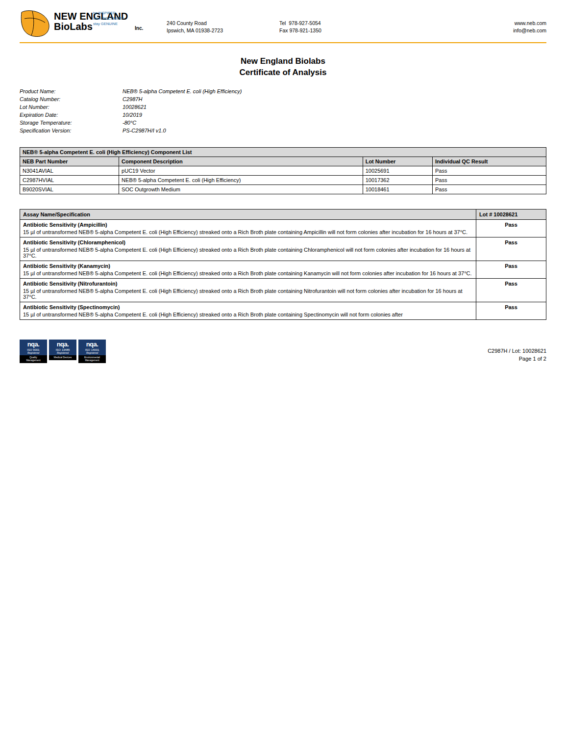240 County Road
Ipswich, MA 01938-2723
Tel 978-927-5054
Fax 978-921-1350
www.neb.com
info@neb.com
New England Biolabs
Certificate of Analysis
| Product Name: | NEB® 5-alpha Competent E. coli (High Efficiency) |
| Catalog Number: | C2987H |
| Lot Number: | 10028621 |
| Expiration Date: | 10/2019 |
| Storage Temperature: | -80°C |
| Specification Version: | PS-C2987H/I v1.0 |
| NEB® 5-alpha Competent E. coli (High Efficiency) Component List |
| --- |
| NEB Part Number | Component Description | Lot Number | Individual QC Result |
| N3041AVIAL | pUC19 Vector | 10025691 | Pass |
| C2987HVIAL | NEB® 5-alpha Competent E. coli (High Efficiency) | 10017362 | Pass |
| B9020SVIAL | SOC Outgrowth Medium | 10018461 | Pass |
| Assay Name/Specification | Lot # 10028621 |
| --- | --- |
| Antibiotic Sensitivity (Ampicillin) 15 µl of untransformed NEB® 5-alpha Competent E. coli (High Efficiency) streaked onto a Rich Broth plate containing Ampicillin will not form colonies after incubation for 16 hours at 37°C. | Pass |
| Antibiotic Sensitivity (Chloramphenicol) 15 µl of untransformed NEB® 5-alpha Competent E. coli (High Efficiency) streaked onto a Rich Broth plate containing Chloramphenicol will not form colonies after incubation for 16 hours at 37°C. | Pass |
| Antibiotic Sensitivity (Kanamycin) 15 µl of untransformed NEB® 5-alpha Competent E. coli (High Efficiency) streaked onto a Rich Broth plate containing Kanamycin will not form colonies after incubation for 16 hours at 37°C. | Pass |
| Antibiotic Sensitivity (Nitrofurantoin) 15 µl of untransformed NEB® 5-alpha Competent E. coli (High Efficiency) streaked onto a Rich Broth plate containing Nitrofurantoin will not form colonies after incubation for 16 hours at 37°C. | Pass |
| Antibiotic Sensitivity (Spectinomycin) 15 µl of untransformed NEB® 5-alpha Competent E. coli (High Efficiency) streaked onto a Rich Broth plate containing Spectinomycin will not form colonies after | Pass |
nqa.
ISO 9001
Registered
Quality
Management
nqa.
ISO 13485
Registered
Medical Devices
nqa.
ISO 14001
Registered
Environmental
Management
C2987H / Lot: 10028621
Page 1 of 2